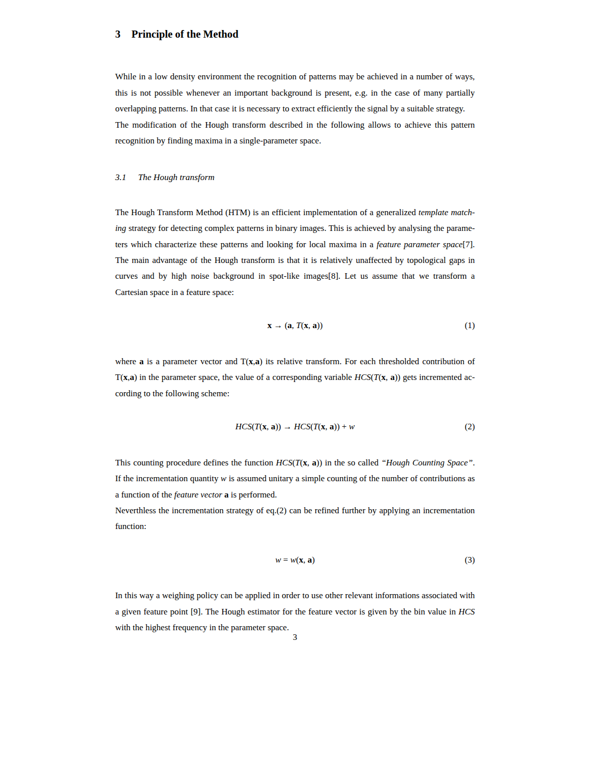3 Principle of the Method
While in a low density environment the recognition of patterns may be achieved in a number of ways, this is not possible whenever an important background is present, e.g. in the case of many partially overlapping patterns. In that case it is necessary to extract efficiently the signal by a suitable strategy.
The modification of the Hough transform described in the following allows to achieve this pattern recognition by finding maxima in a single-parameter space.
3.1 The Hough transform
The Hough Transform Method (HTM) is an efficient implementation of a generalized template matching strategy for detecting complex patterns in binary images. This is achieved by analysing the parameters which characterize these patterns and looking for local maxima in a feature parameter space[7]. The main advantage of the Hough transform is that it is relatively unaffected by topological gaps in curves and by high noise background in spot-like images[8]. Let us assume that we transform a Cartesian space in a feature space:
x → (a, T(x, a))
(1)
where a is a parameter vector and T(x,a) its relative transform. For each thresholded contribution of T(x,a) in the parameter space, the value of a corresponding variable HCS(T(x, a)) gets incremented according to the following scheme:
HCS(T(x, a)) → HCS(T(x, a)) + w
(2)
This counting procedure defines the function HCS(T(x, a)) in the so called “Hough Counting Space”. If the incrementation quantity w is assumed unitary a simple counting of the number of contributions as a function of the feature vector a is performed.
Neverthless the incrementation strategy of eq.(2) can be refined further by applying an incrementation function:
w = w(x, a)
(3)
In this way a weighing policy can be applied in order to use other relevant informations associated with a given feature point [9]. The Hough estimator for the feature vector is given by the bin value in HCS with the highest frequency in the parameter space.
3